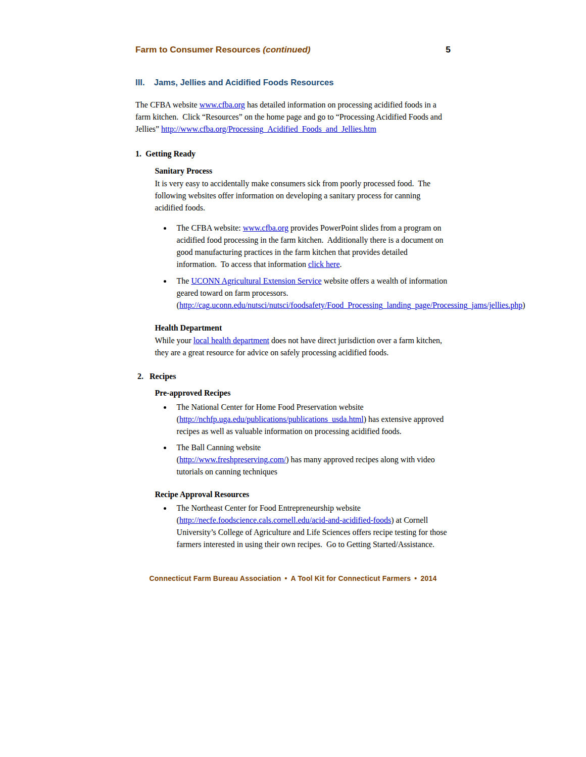Farm to Consumer Resources (continued) 5
III. Jams, Jellies and Acidified Foods Resources
The CFBA website www.cfba.org has detailed information on processing acidified foods in a farm kitchen. Click “Resources” on the home page and go to “Processing Acidified Foods and Jellies” http://www.cfba.org/Processing_Acidified_Foods_and_Jellies.htm
1. Getting Ready
Sanitary Process
It is very easy to accidentally make consumers sick from poorly processed food. The following websites offer information on developing a sanitary process for canning acidified foods.
The CFBA website: www.cfba.org provides PowerPoint slides from a program on acidified food processing in the farm kitchen. Additionally there is a document on good manufacturing practices in the farm kitchen that provides detailed information. To access that information click here.
The UCONN Agricultural Extension Service website offers a wealth of information geared toward on farm processors.
(http://cag.uconn.edu/nutsci/nutsci/foodsafety/Food_Processing_landing_page/Processing_jams/jellies.php)
Health Department
While your local health department does not have direct jurisdiction over a farm kitchen, they are a great resource for advice on safely processing acidified foods.
2. Recipes
Pre-approved Recipes
The National Center for Home Food Preservation website
(http://nchfp.uga.edu/publications/publications_usda.html) has extensive approved recipes as well as valuable information on processing acidified foods.
The Ball Canning website
(http://www.freshpreserving.com/) has many approved recipes along with video tutorials on canning techniques
Recipe Approval Resources
The Northeast Center for Food Entrepreneurship website
(http://necfe.foodscience.cals.cornell.edu/acid-and-acidified-foods) at Cornell University’s College of Agriculture and Life Sciences offers recipe testing for those farmers interested in using their own recipes. Go to Getting Started/Assistance.
Connecticut Farm Bureau Association•A Tool Kit for Connecticut Farmers•2014